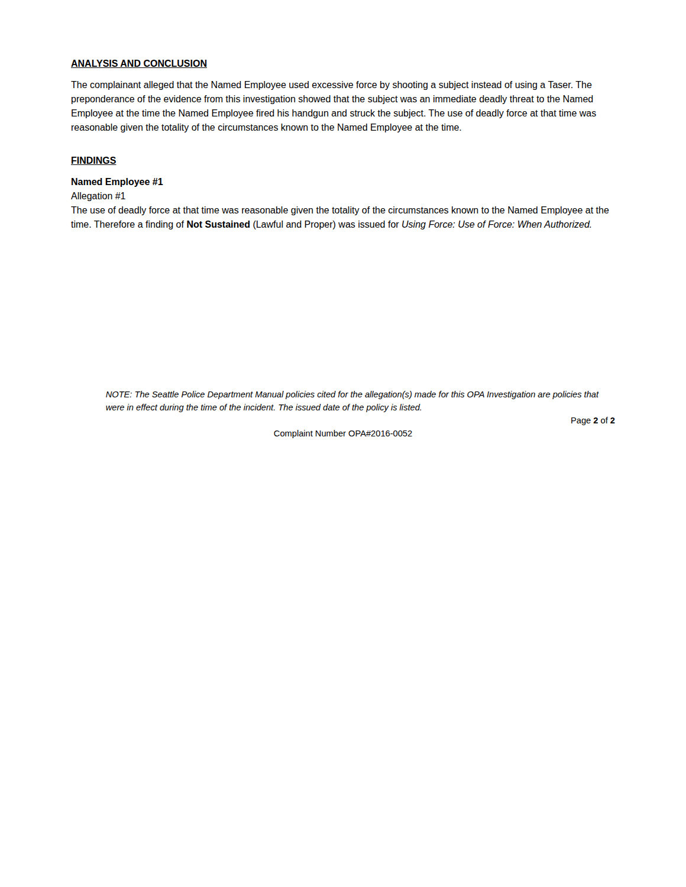ANALYSIS AND CONCLUSION
The complainant alleged that the Named Employee used excessive force by shooting a subject instead of using a Taser. The preponderance of the evidence from this investigation showed that the subject was an immediate deadly threat to the Named Employee at the time the Named Employee fired his handgun and struck the subject. The use of deadly force at that time was reasonable given the totality of the circumstances known to the Named Employee at the time.
FINDINGS
Named Employee #1
Allegation #1
The use of deadly force at that time was reasonable given the totality of the circumstances known to the Named Employee at the time. Therefore a finding of Not Sustained (Lawful and Proper) was issued for Using Force: Use of Force: When Authorized.
NOTE: The Seattle Police Department Manual policies cited for the allegation(s) made for this OPA Investigation are policies that were in effect during the time of the incident. The issued date of the policy is listed.
Page 2 of 2
Complaint Number OPA#2016-0052